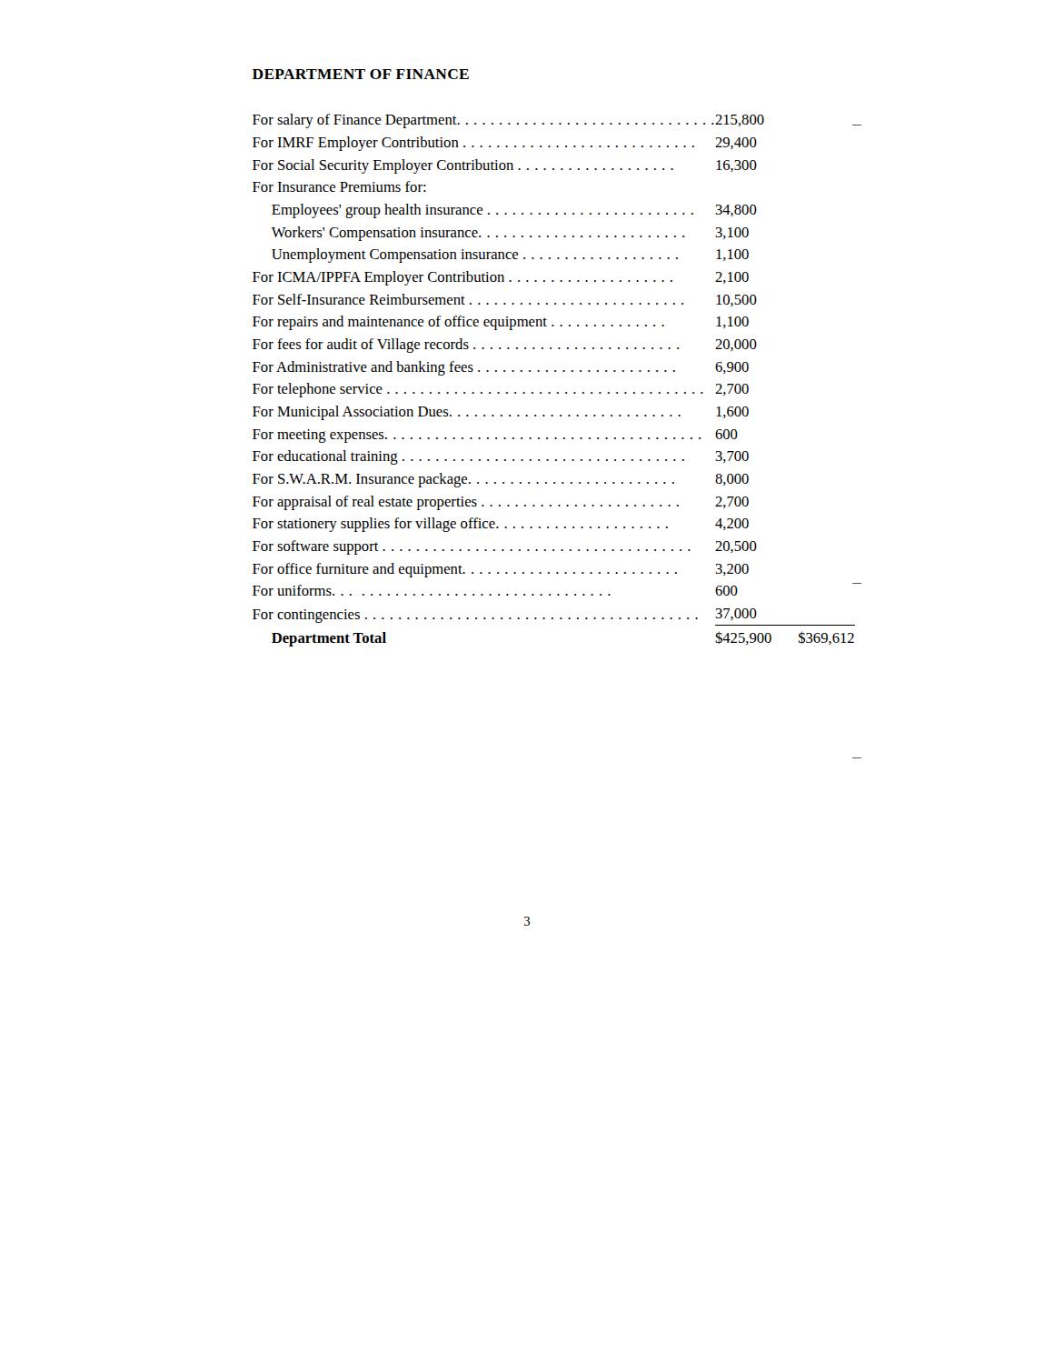– – –
DEPARTMENT OF FINANCE
| For salary of Finance Department . . . . . . . . . . . . . . . . . . . . . . . . . . . . . . . | 215,800 | |
| For IMRF Employer Contribution . . . . . . . . . . . . . . . . . . . . . . . . . . . . | 29,400 | |
| For Social Security Employer Contribution . . . . . . . . . . . . . . . . . . . | 16,300 | |
| For Insurance Premiums for: | | |
| Employees' group health insurance . . . . . . . . . . . . . . . . . . . . . . . . . | 34,800 | |
| Workers' Compensation insurance . . . . . . . . . . . . . . . . . . . . . . . . . | 3,100 | |
| Unemployment Compensation insurance . . . . . . . . . . . . . . . . . . . | 1,100 | |
| For ICMA/IPPFA Employer Contribution . . . . . . . . . . . . . . . . . . . . | 2,100 | |
| For Self-Insurance Reimbursement . . . . . . . . . . . . . . . . . . . . . . . . . . | 10,500 | |
| For repairs and maintenance of office equipment . . . . . . . . . . . . . . | 1,100 | |
| For fees for audit of Village records . . . . . . . . . . . . . . . . . . . . . . . . . | 20,000 | |
| For Administrative and banking fees . . . . . . . . . . . . . . . . . . . . . . . . | 6,900 | |
| For telephone service . . . . . . . . . . . . . . . . . . . . . . . . . . . . . . . . . . . . . . | 2,700 | |
| For Municipal Association Dues . . . . . . . . . . . . . . . . . . . . . . . . . . . . | 1,600 | |
| For meeting expenses . . . . . . . . . . . . . . . . . . . . . . . . . . . . . . . . . . . . . . | 600 | |
| For educational training . . . . . . . . . . . . . . . . . . . . . . . . . . . . . . . . . . | 3,700 | |
| For S.W.A.R.M. Insurance package . . . . . . . . . . . . . . . . . . . . . . . . . | 8,000 | |
| For appraisal of real estate properties . . . . . . . . . . . . . . . . . . . . . . . . | 2,700 | |
| For stationery supplies for village office . . . . . . . . . . . . . . . . . . . . . | 4,200 | |
| For software support . . . . . . . . . . . . . . . . . . . . . . . . . . . . . . . . . . . . . | 20,500 | |
| For office furniture and equipment . . . . . . . . . . . . . . . . . . . . . . . . . . | 3,200 | |
| For uniforms . . . . . . . . . . . . . . . . . . . . . . . . . . . . . . . . . | 600 | |
| For contingencies . . . . . . . . . . . . . . . . . . . . . . . . . . . . . . . . . . . . . . . . | 37,000 | |
| Department Total | $425,900 | $369,612 |
3